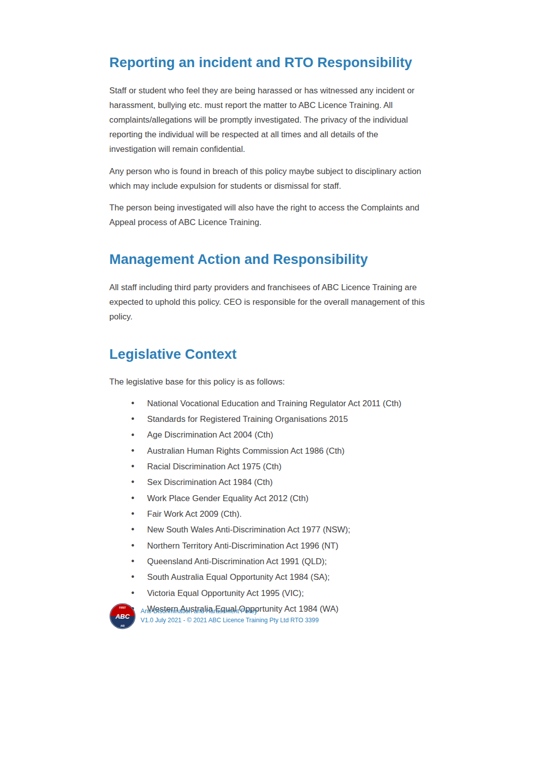Reporting an incident and RTO Responsibility
Staff or student who feel they are being harassed or has witnessed any incident or harassment, bullying etc. must report the matter to ABC Licence Training. All complaints/allegations will be promptly investigated. The privacy of the individual reporting the individual will be respected at all times and all details of the investigation will remain confidential.
Any person who is found in breach of this policy maybe subject to disciplinary action which may include expulsion for students or dismissal for staff.
The person being investigated will also have the right to access the Complaints and Appeal process of ABC Licence Training.
Management Action and Responsibility
All staff including third party providers and franchisees of ABC Licence Training are expected to uphold this policy. CEO is responsible for the overall management of this policy.
Legislative Context
The legislative base for this policy is as follows:
National Vocational Education and Training Regulator Act 2011 (Cth)
Standards for Registered Training Organisations 2015
Age Discrimination Act 2004 (Cth)
Australian Human Rights Commission Act 1986 (Cth)
Racial Discrimination Act 1975 (Cth)
Sex Discrimination Act 1984 (Cth)
Work Place Gender Equality Act 2012 (Cth)
Fair Work Act 2009 (Cth).
New South Wales Anti-Discrimination Act 1977 (NSW);
Northern Territory Anti-Discrimination Act 1996 (NT)
Queensland Anti-Discrimination Act 1991 (QLD);
South Australia Equal Opportunity Act 1984 (SA);
Victoria Equal Opportunity Act 1995 (VIC);
Western Australia Equal Opportunity Act 1984 (WA)
FIRST AID ABC
Anti-Discrimination and Harassment Policy
V1.0 July 2021 - © 2021 ABC Licence Training Pty Ltd RTO 3399